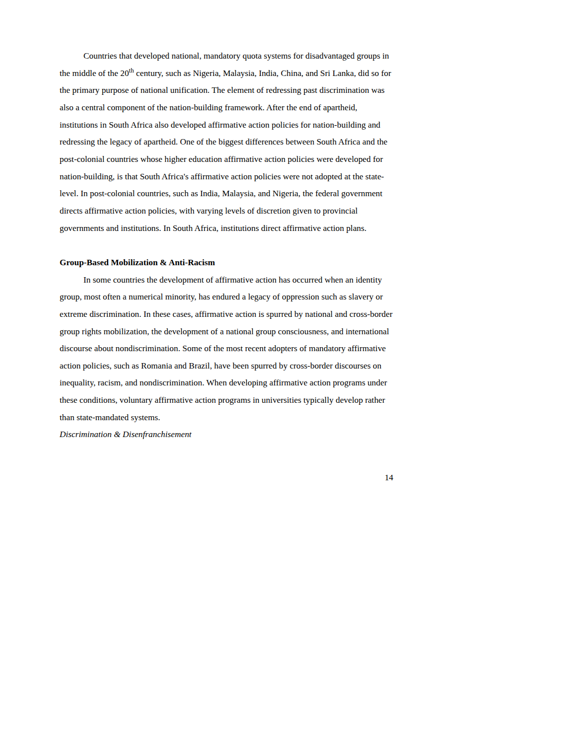Countries that developed national, mandatory quota systems for disadvantaged groups in the middle of the 20th century, such as Nigeria, Malaysia, India, China, and Sri Lanka, did so for the primary purpose of national unification. The element of redressing past discrimination was also a central component of the nation-building framework. After the end of apartheid, institutions in South Africa also developed affirmative action policies for nation-building and redressing the legacy of apartheid. One of the biggest differences between South Africa and the post-colonial countries whose higher education affirmative action policies were developed for nation-building, is that South Africa's affirmative action policies were not adopted at the state-level. In post-colonial countries, such as India, Malaysia, and Nigeria, the federal government directs affirmative action policies, with varying levels of discretion given to provincial governments and institutions. In South Africa, institutions direct affirmative action plans.
Group-Based Mobilization & Anti-Racism
In some countries the development of affirmative action has occurred when an identity group, most often a numerical minority, has endured a legacy of oppression such as slavery or extreme discrimination. In these cases, affirmative action is spurred by national and cross-border group rights mobilization, the development of a national group consciousness, and international discourse about nondiscrimination. Some of the most recent adopters of mandatory affirmative action policies, such as Romania and Brazil, have been spurred by cross-border discourses on inequality, racism, and nondiscrimination. When developing affirmative action programs under these conditions, voluntary affirmative action programs in universities typically develop rather than state-mandated systems.
Discrimination & Disenfranchisement
14